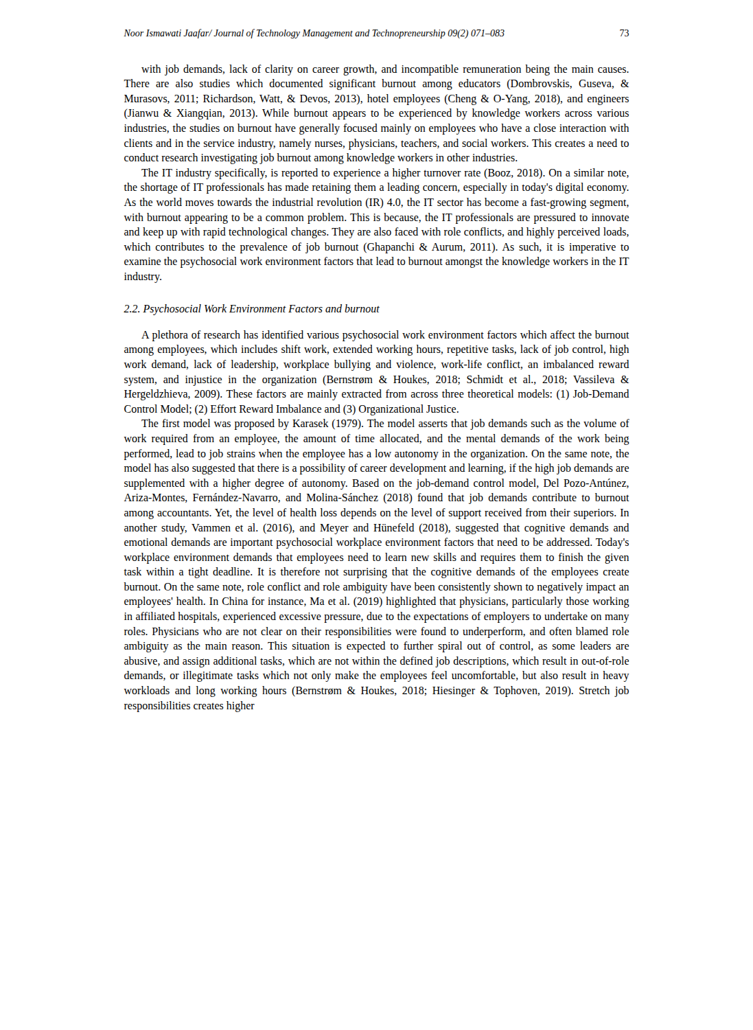Noor Ismawati Jaafar/ Journal of Technology Management and Technopreneurship 09(2) 071–083 73
with job demands, lack of clarity on career growth, and incompatible remuneration being the main causes. There are also studies which documented significant burnout among educators (Dombrovskis, Guseva, & Murasovs, 2011; Richardson, Watt, & Devos, 2013), hotel employees (Cheng & O-Yang, 2018), and engineers (Jianwu & Xiangqian, 2013). While burnout appears to be experienced by knowledge workers across various industries, the studies on burnout have generally focused mainly on employees who have a close interaction with clients and in the service industry, namely nurses, physicians, teachers, and social workers. This creates a need to conduct research investigating job burnout among knowledge workers in other industries.
The IT industry specifically, is reported to experience a higher turnover rate (Booz, 2018). On a similar note, the shortage of IT professionals has made retaining them a leading concern, especially in today's digital economy. As the world moves towards the industrial revolution (IR) 4.0, the IT sector has become a fast-growing segment, with burnout appearing to be a common problem. This is because, the IT professionals are pressured to innovate and keep up with rapid technological changes. They are also faced with role conflicts, and highly perceived loads, which contributes to the prevalence of job burnout (Ghapanchi & Aurum, 2011). As such, it is imperative to examine the psychosocial work environment factors that lead to burnout amongst the knowledge workers in the IT industry.
2.2. Psychosocial Work Environment Factors and burnout
A plethora of research has identified various psychosocial work environment factors which affect the burnout among employees, which includes shift work, extended working hours, repetitive tasks, lack of job control, high work demand, lack of leadership, workplace bullying and violence, work-life conflict, an imbalanced reward system, and injustice in the organization (Bernstrøm & Houkes, 2018; Schmidt et al., 2018; Vassileva & Hergeldzhieva, 2009). These factors are mainly extracted from across three theoretical models: (1) Job-Demand Control Model; (2) Effort Reward Imbalance and (3) Organizational Justice.
The first model was proposed by Karasek (1979). The model asserts that job demands such as the volume of work required from an employee, the amount of time allocated, and the mental demands of the work being performed, lead to job strains when the employee has a low autonomy in the organization. On the same note, the model has also suggested that there is a possibility of career development and learning, if the high job demands are supplemented with a higher degree of autonomy. Based on the job-demand control model, Del Pozo-Antúnez, Ariza-Montes, Fernández-Navarro, and Molina-Sánchez (2018) found that job demands contribute to burnout among accountants. Yet, the level of health loss depends on the level of support received from their superiors. In another study, Vammen et al. (2016), and Meyer and Hünefeld (2018), suggested that cognitive demands and emotional demands are important psychosocial workplace environment factors that need to be addressed. Today's workplace environment demands that employees need to learn new skills and requires them to finish the given task within a tight deadline. It is therefore not surprising that the cognitive demands of the employees create burnout. On the same note, role conflict and role ambiguity have been consistently shown to negatively impact an employees' health. In China for instance, Ma et al. (2019) highlighted that physicians, particularly those working in affiliated hospitals, experienced excessive pressure, due to the expectations of employers to undertake on many roles. Physicians who are not clear on their responsibilities were found to underperform, and often blamed role ambiguity as the main reason. This situation is expected to further spiral out of control, as some leaders are abusive, and assign additional tasks, which are not within the defined job descriptions, which result in out-of-role demands, or illegitimate tasks which not only make the employees feel uncomfortable, but also result in heavy workloads and long working hours (Bernstrøm & Houkes, 2018; Hiesinger & Tophoven, 2019). Stretch job responsibilities creates higher